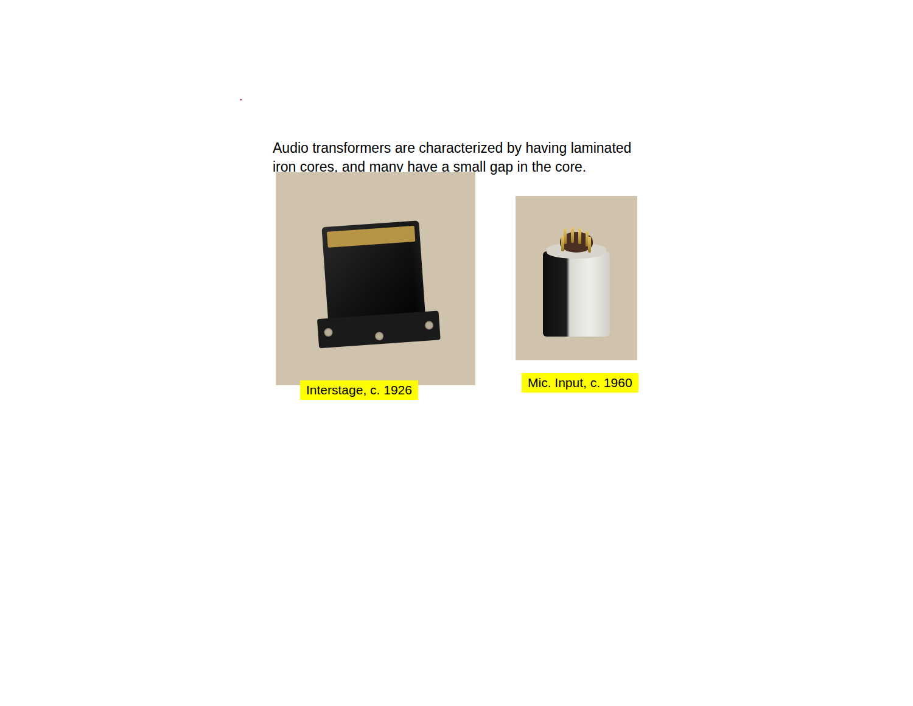.
Audio transformers are characterized by having laminated iron cores, and many have a small gap in the core.
Interstage, c. 1926
Mic. Input, c. 1960